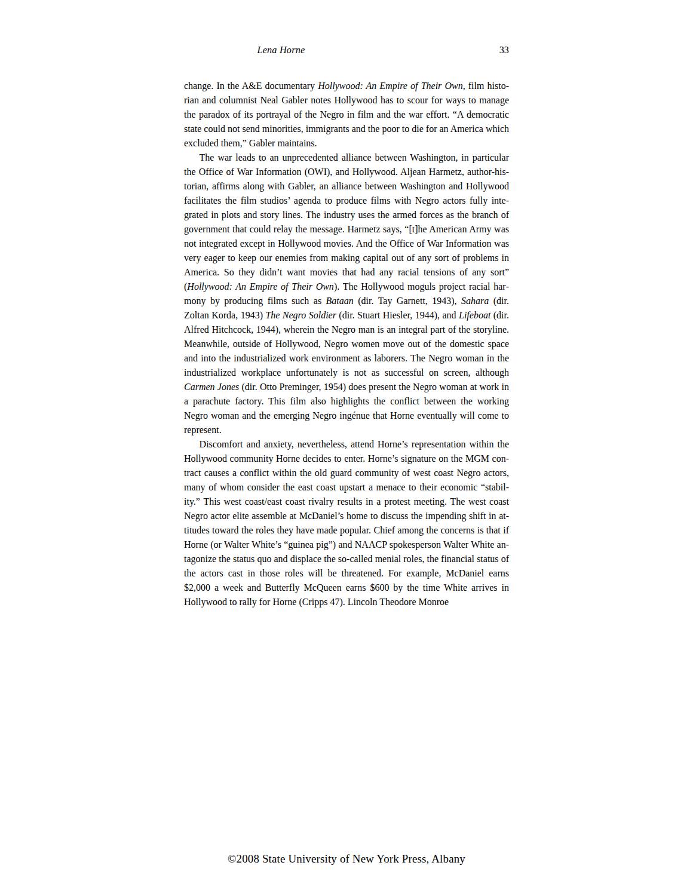Lena Horne 33
change. In the A&E documentary Hollywood: An Empire of Their Own, film historian and columnist Neal Gabler notes Hollywood has to scour for ways to manage the paradox of its portrayal of the Negro in film and the war effort. “A democratic state could not send minorities, immigrants and the poor to die for an America which excluded them,” Gabler maintains.
The war leads to an unprecedented alliance between Washington, in particular the Office of War Information (OWI), and Hollywood. Aljean Harmetz, author-historian, affirms along with Gabler, an alliance between Washington and Hollywood facilitates the film studios’ agenda to produce films with Negro actors fully integrated in plots and story lines. The industry uses the armed forces as the branch of government that could relay the message. Harmetz says, “[t]he American Army was not integrated except in Hollywood movies. And the Office of War Information was very eager to keep our enemies from making capital out of any sort of problems in America. So they didn’t want movies that had any racial tensions of any sort” (Hollywood: An Empire of Their Own). The Hollywood moguls project racial harmony by producing films such as Bataan (dir. Tay Garnett, 1943), Sahara (dir. Zoltan Korda, 1943) The Negro Soldier (dir. Stuart Hiesler, 1944), and Lifeboat (dir. Alfred Hitchcock, 1944), wherein the Negro man is an integral part of the storyline. Meanwhile, outside of Hollywood, Negro women move out of the domestic space and into the industrialized work environment as laborers. The Negro woman in the industrialized workplace unfortunately is not as successful on screen, although Carmen Jones (dir. Otto Preminger, 1954) does present the Negro woman at work in a parachute factory. This film also highlights the conflict between the working Negro woman and the emerging Negro ingénue that Horne eventually will come to represent.
Discomfort and anxiety, nevertheless, attend Horne’s representation within the Hollywood community Horne decides to enter. Horne’s signature on the MGM contract causes a conflict within the old guard community of west coast Negro actors, many of whom consider the east coast upstart a menace to their economic “stability.” This west coast/east coast rivalry results in a protest meeting. The west coast Negro actor elite assemble at McDaniel’s home to discuss the impending shift in attitudes toward the roles they have made popular. Chief among the concerns is that if Horne (or Walter White’s “guinea pig”) and NAACP spokesperson Walter White antagonize the status quo and displace the so-called menial roles, the financial status of the actors cast in those roles will be threatened. For example, McDaniel earns $2,000 a week and Butterfly McQueen earns $600 by the time White arrives in Hollywood to rally for Horne (Cripps 47). Lincoln Theodore Monroe
©2008 State University of New York Press, Albany